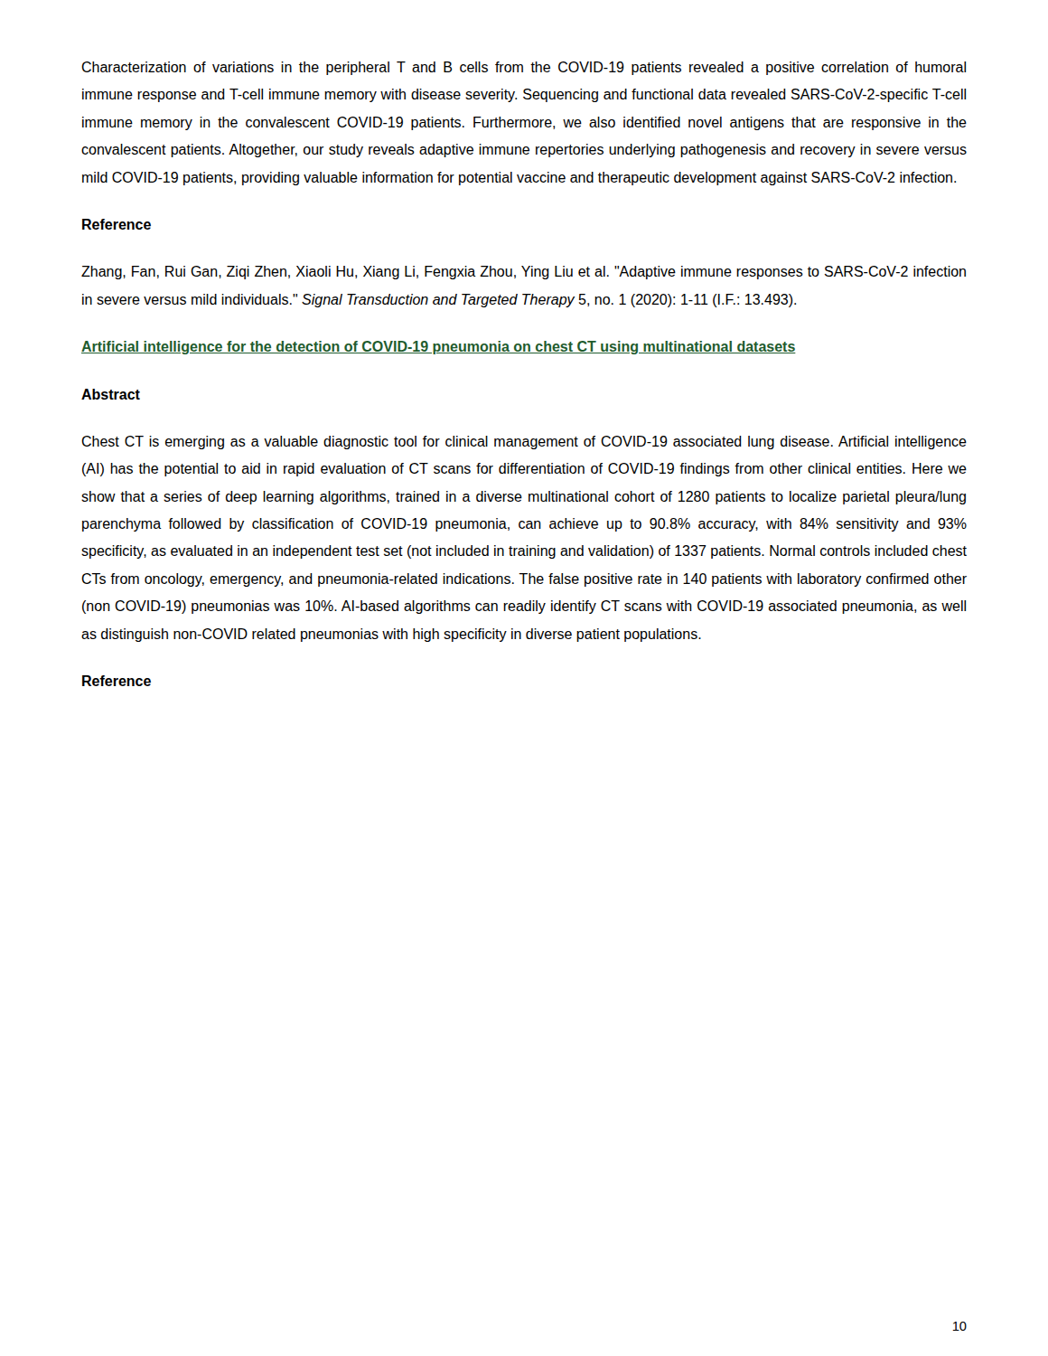Characterization of variations in the peripheral T and B cells from the COVID-19 patients revealed a positive correlation of humoral immune response and T-cell immune memory with disease severity. Sequencing and functional data revealed SARS-CoV-2-specific T-cell immune memory in the convalescent COVID-19 patients. Furthermore, we also identified novel antigens that are responsive in the convalescent patients. Altogether, our study reveals adaptive immune repertories underlying pathogenesis and recovery in severe versus mild COVID-19 patients, providing valuable information for potential vaccine and therapeutic development against SARS-CoV-2 infection.
Reference
Zhang, Fan, Rui Gan, Ziqi Zhen, Xiaoli Hu, Xiang Li, Fengxia Zhou, Ying Liu et al. "Adaptive immune responses to SARS-CoV-2 infection in severe versus mild individuals." Signal Transduction and Targeted Therapy 5, no. 1 (2020): 1-11 (I.F.: 13.493).
Artificial intelligence for the detection of COVID-19 pneumonia on chest CT using multinational datasets
Abstract
Chest CT is emerging as a valuable diagnostic tool for clinical management of COVID-19 associated lung disease. Artificial intelligence (AI) has the potential to aid in rapid evaluation of CT scans for differentiation of COVID-19 findings from other clinical entities. Here we show that a series of deep learning algorithms, trained in a diverse multinational cohort of 1280 patients to localize parietal pleura/lung parenchyma followed by classification of COVID-19 pneumonia, can achieve up to 90.8% accuracy, with 84% sensitivity and 93% specificity, as evaluated in an independent test set (not included in training and validation) of 1337 patients. Normal controls included chest CTs from oncology, emergency, and pneumonia-related indications. The false positive rate in 140 patients with laboratory confirmed other (non COVID-19) pneumonias was 10%. AI-based algorithms can readily identify CT scans with COVID-19 associated pneumonia, as well as distinguish non-COVID related pneumonias with high specificity in diverse patient populations.
Reference
10